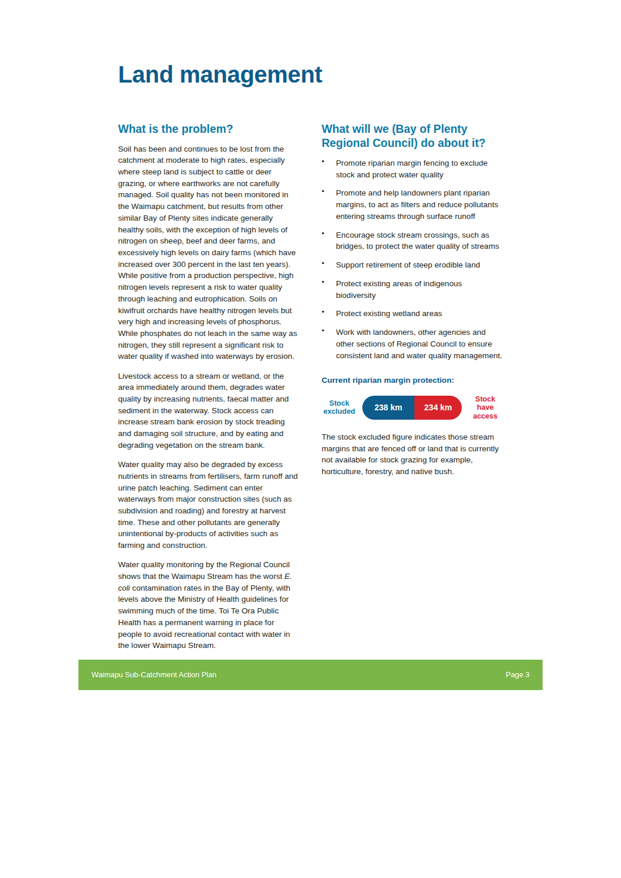Land management
What is the problem?
Soil has been and continues to be lost from the catchment at moderate to high rates, especially where steep land is subject to cattle or deer grazing, or where earthworks are not carefully managed. Soil quality has not been monitored in the Waimapu catchment, but results from other similar Bay of Plenty sites indicate generally healthy soils, with the exception of high levels of nitrogen on sheep, beef and deer farms, and excessively high levels on dairy farms (which have increased over 300 percent in the last ten years). While positive from a production perspective, high nitrogen levels represent a risk to water quality through leaching and eutrophication. Soils on kiwifruit orchards have healthy nitrogen levels but very high and increasing levels of phosphorus. While phosphates do not leach in the same way as nitrogen, they still represent a significant risk to water quality if washed into waterways by erosion.
Livestock access to a stream or wetland, or the area immediately around them, degrades water quality by increasing nutrients, faecal matter and sediment in the waterway. Stock access can increase stream bank erosion by stock treading and damaging soil structure, and by eating and degrading vegetation on the stream bank.
Water quality may also be degraded by excess nutrients in streams from fertilisers, farm runoff and urine patch leaching. Sediment can enter waterways from major construction sites (such as subdivision and roading) and forestry at harvest time. These and other pollutants are generally unintentional by-products of activities such as farming and construction.
Water quality monitoring by the Regional Council shows that the Waimapu Stream has the worst E. coli contamination rates in the Bay of Plenty, with levels above the Ministry of Health guidelines for swimming much of the time. Toi Te Ora Public Health has a permanent warning in place for people to avoid recreational contact with water in the lower Waimapu Stream.
What will we (Bay of Plenty Regional Council) do about it?
Promote riparian margin fencing to exclude stock and protect water quality
Promote and help landowners plant riparian margins, to act as filters and reduce pollutants entering streams through surface runoff
Encourage stock stream crossings, such as bridges, to protect the water quality of streams
Support retirement of steep erodible land
Protect existing areas of indigenous biodiversity
Protect existing wetland areas
Work with landowners, other agencies and other sections of Regional Council to ensure consistent land and water quality management.
Current riparian margin protection:
Stock
excluded
238 km
234 km
Stock
have
access
The stock excluded figure indicates those stream margins that are fenced off or land that is currently not available for stock grazing for example, horticulture, forestry, and native bush.
Waimapu Sub-Catchment Action Plan
Page 3